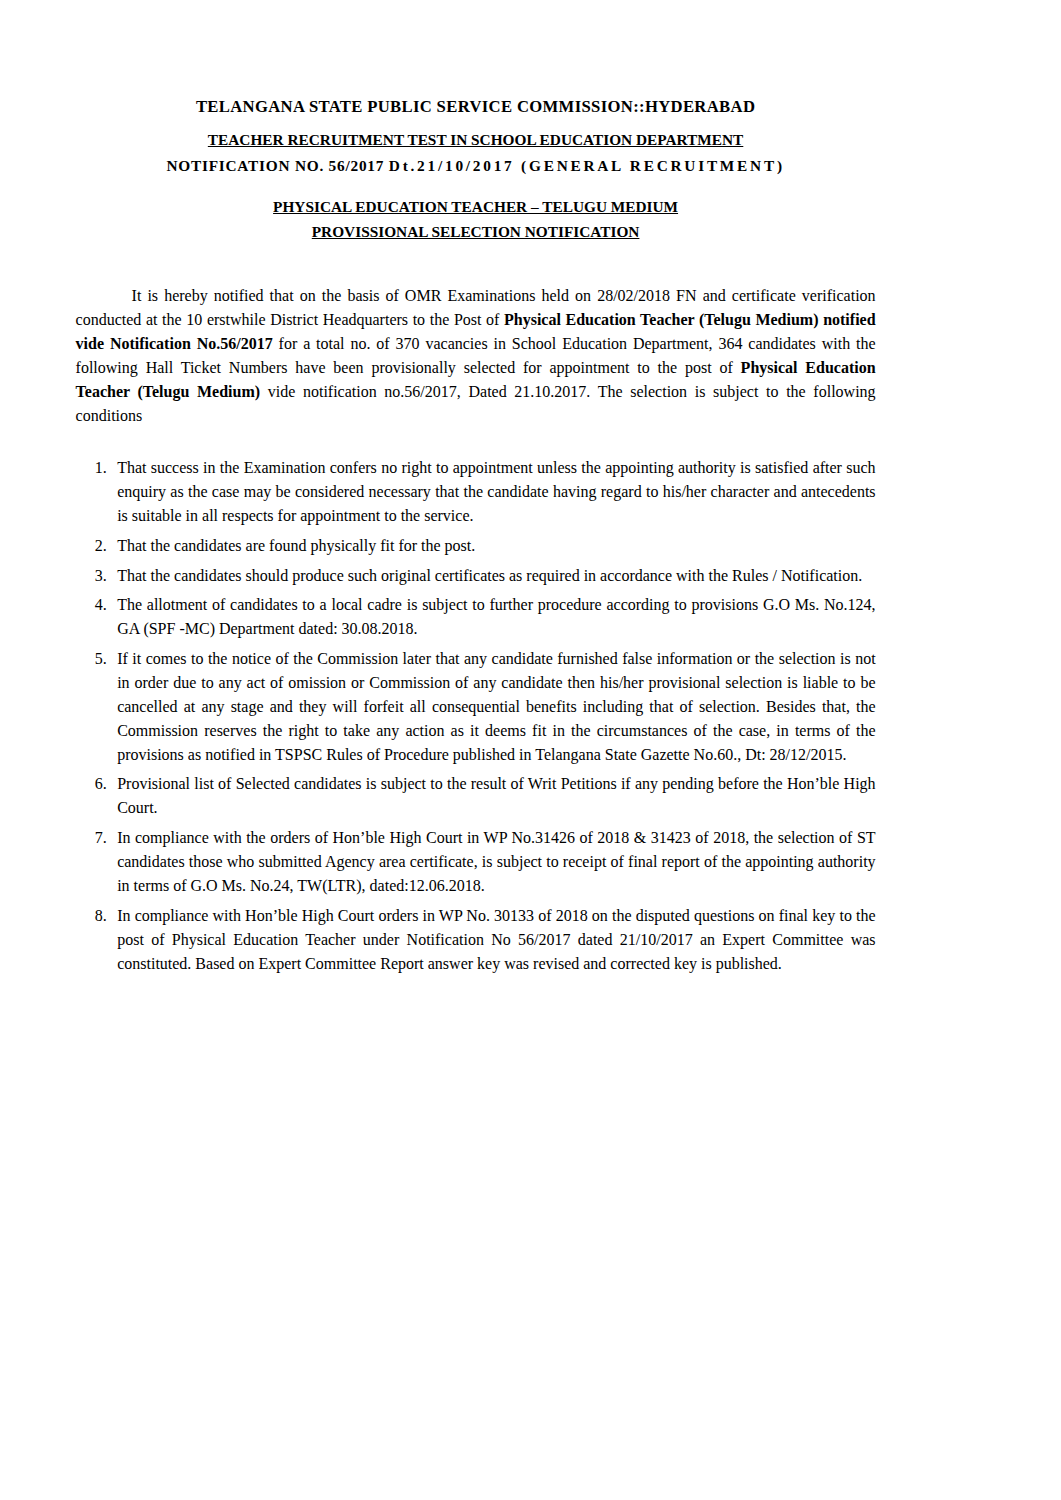TELANGANA STATE PUBLIC SERVICE COMMISSION::HYDERABAD
TEACHER RECRUITMENT TEST IN SCHOOL EDUCATION DEPARTMENT
NOTIFICATION NO. 56/2017 Dt.21/10/2017 (GENERAL RECRUITMENT)
PHYSICAL EDUCATION TEACHER – TELUGU MEDIUM
PROVISSIONAL SELECTION NOTIFICATION
It is hereby notified that on the basis of OMR Examinations held on 28/02/2018 FN and certificate verification conducted at the 10 erstwhile District Headquarters to the Post of Physical Education Teacher (Telugu Medium) notified vide Notification No.56/2017 for a total no. of 370 vacancies in School Education Department, 364 candidates with the following Hall Ticket Numbers have been provisionally selected for appointment to the post of Physical Education Teacher (Telugu Medium) vide notification no.56/2017, Dated 21.10.2017. The selection is subject to the following conditions
That success in the Examination confers no right to appointment unless the appointing authority is satisfied after such enquiry as the case may be considered necessary that the candidate having regard to his/her character and antecedents is suitable in all respects for appointment to the service.
That the candidates are found physically fit for the post.
That the candidates should produce such original certificates as required in accordance with the Rules / Notification.
The allotment of candidates to a local cadre is subject to further procedure according to provisions G.O Ms. No.124, GA (SPF -MC) Department dated: 30.08.2018.
If it comes to the notice of the Commission later that any candidate furnished false information or the selection is not in order due to any act of omission or Commission of any candidate then his/her provisional selection is liable to be cancelled at any stage and they will forfeit all consequential benefits including that of selection. Besides that, the Commission reserves the right to take any action as it deems fit in the circumstances of the case, in terms of the provisions as notified in TSPSC Rules of Procedure published in Telangana State Gazette No.60., Dt: 28/12/2015.
Provisional list of Selected candidates is subject to the result of Writ Petitions if any pending before the Hon’ble High Court.
In compliance with the orders of Hon’ble High Court in WP No.31426 of 2018 & 31423 of 2018, the selection of ST candidates those who submitted Agency area certificate, is subject to receipt of final report of the appointing authority in terms of G.O Ms. No.24, TW(LTR), dated:12.06.2018.
In compliance with Hon’ble High Court orders in WP No. 30133 of 2018 on the disputed questions on final key to the post of Physical Education Teacher under Notification No 56/2017 dated 21/10/2017 an Expert Committee was constituted. Based on Expert Committee Report answer key was revised and corrected key is published.